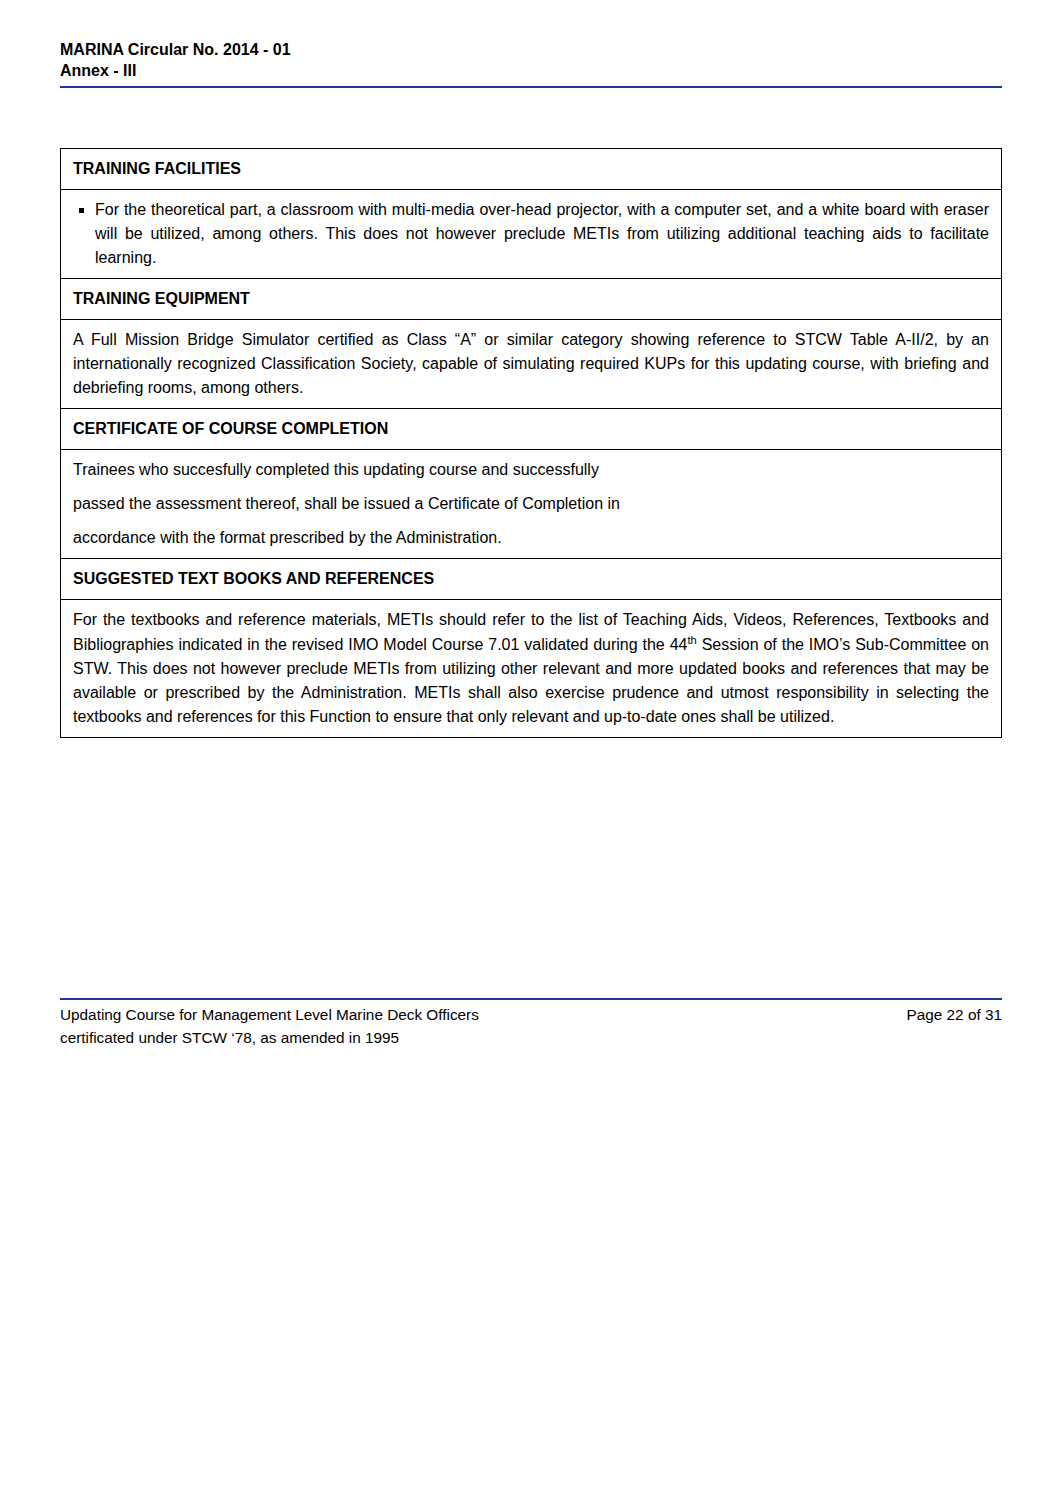MARINA Circular No. 2014 - 01
Annex - III
| TRAINING FACILITIES |
| For the theoretical part, a classroom with multi-media over-head projector, with a computer set, and a white board with eraser will be utilized, among others. This does not however preclude METIs from utilizing additional teaching aids to facilitate learning. |
| TRAINING EQUIPMENT |
| A Full Mission Bridge Simulator certified as Class “A” or similar category showing reference to STCW Table A-II/2, by an internationally recognized Classification Society, capable of simulating required KUPs for this updating course, with briefing and debriefing rooms, among others. |
| CERTIFICATE OF COURSE COMPLETION |
| Trainees who succesfully completed this updating course and successfully passed the assessment thereof, shall be issued a Certificate of Completion in accordance with the format prescribed by the Administration. |
| SUGGESTED TEXT BOOKS AND REFERENCES |
| For the textbooks and reference materials, METIs should refer to the list of Teaching Aids, Videos, References, Textbooks and Bibliographies indicated in the revised IMO Model Course 7.01 validated during the 44 th Session of the IMO’s Sub-Committee on STW. This does not however preclude METIs from utilizing other relevant and more updated books and references that may be available or prescribed by the Administration. METIs shall also exercise prudence and utmost responsibility in selecting the textbooks and references for this Function to ensure that only relevant and up-to-date ones shall be utilized. |
Updating Course for Management Level Marine Deck Officers
certificated under STCW ‘78, as amended in 1995
Page 22 of 31